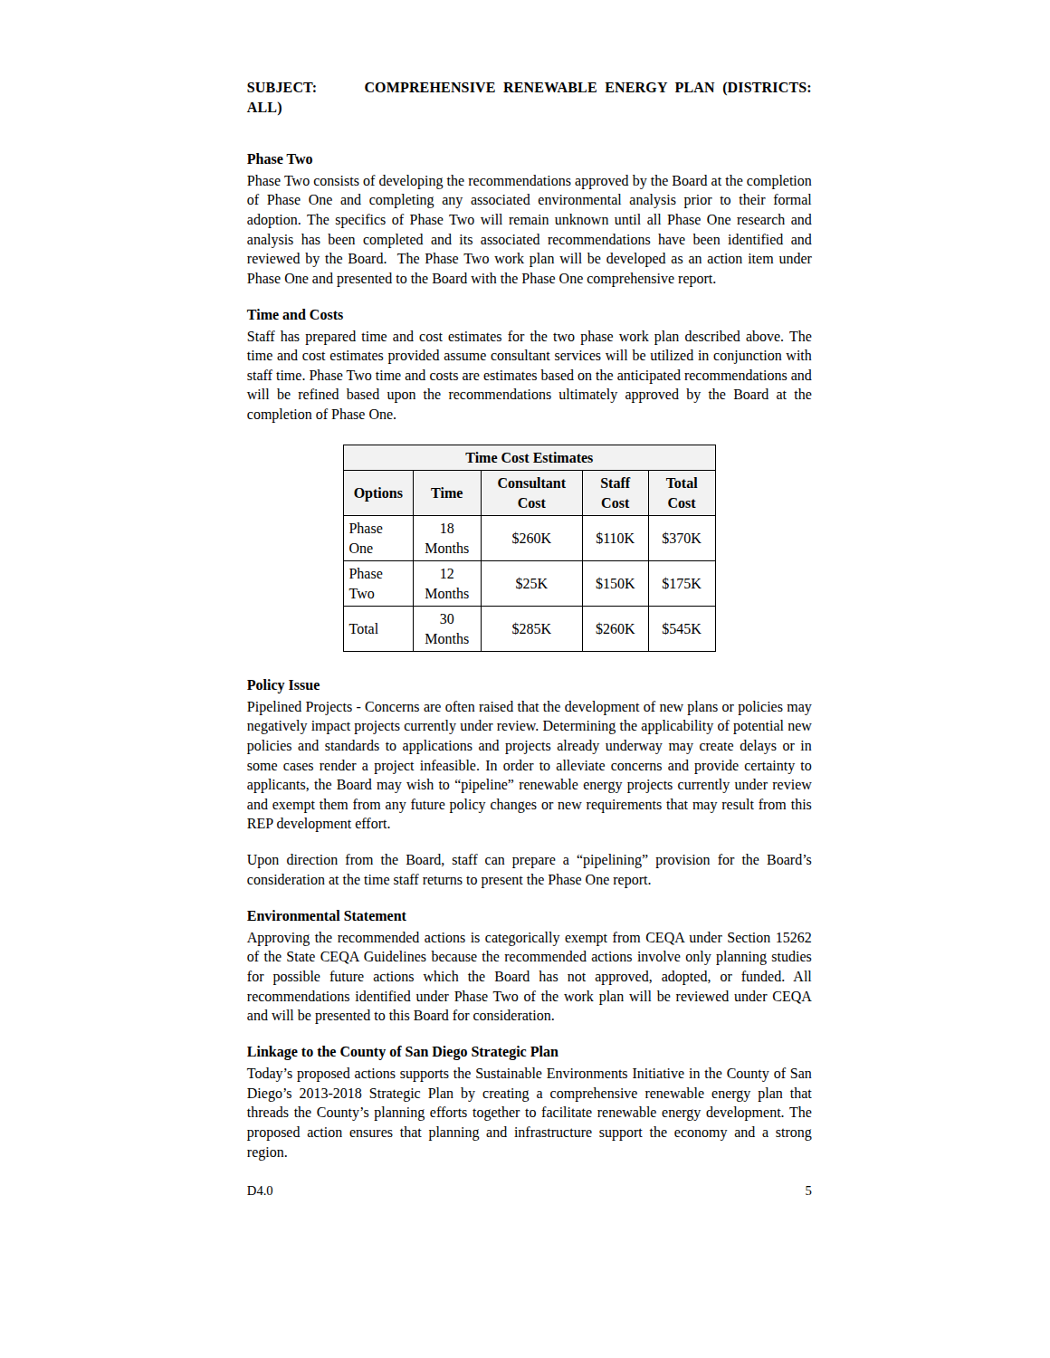SUBJECT: COMPREHENSIVE RENEWABLE ENERGY PLAN (DISTRICTS: ALL)
Phase Two
Phase Two consists of developing the recommendations approved by the Board at the completion of Phase One and completing any associated environmental analysis prior to their formal adoption. The specifics of Phase Two will remain unknown until all Phase One research and analysis has been completed and its associated recommendations have been identified and reviewed by the Board. The Phase Two work plan will be developed as an action item under Phase One and presented to the Board with the Phase One comprehensive report.
Time and Costs
Staff has prepared time and cost estimates for the two phase work plan described above. The time and cost estimates provided assume consultant services will be utilized in conjunction with staff time. Phase Two time and costs are estimates based on the anticipated recommendations and will be refined based upon the recommendations ultimately approved by the Board at the completion of Phase One.
Time Cost Estimates
| Options | Time | Consultant Cost | Staff Cost | Total Cost |
| --- | --- | --- | --- | --- |
| Phase One | 18 Months | $260K | $110K | $370K |
| Phase Two | 12 Months | $25K | $150K | $175K |
| Total | 30 Months | $285K | $260K | $545K |
Policy Issue
Pipelined Projects - Concerns are often raised that the development of new plans or policies may negatively impact projects currently under review. Determining the applicability of potential new policies and standards to applications and projects already underway may create delays or in some cases render a project infeasible. In order to alleviate concerns and provide certainty to applicants, the Board may wish to “pipeline” renewable energy projects currently under review and exempt them from any future policy changes or new requirements that may result from this REP development effort.
Upon direction from the Board, staff can prepare a “pipelining” provision for the Board’s consideration at the time staff returns to present the Phase One report.
Environmental Statement
Approving the recommended actions is categorically exempt from CEQA under Section 15262 of the State CEQA Guidelines because the recommended actions involve only planning studies for possible future actions which the Board has not approved, adopted, or funded. All recommendations identified under Phase Two of the work plan will be reviewed under CEQA and will be presented to this Board for consideration.
Linkage to the County of San Diego Strategic Plan
Today’s proposed actions supports the Sustainable Environments Initiative in the County of San Diego’s 2013-2018 Strategic Plan by creating a comprehensive renewable energy plan that threads the County’s planning efforts together to facilitate renewable energy development. The proposed action ensures that planning and infrastructure support the economy and a strong region.
D4.0 5